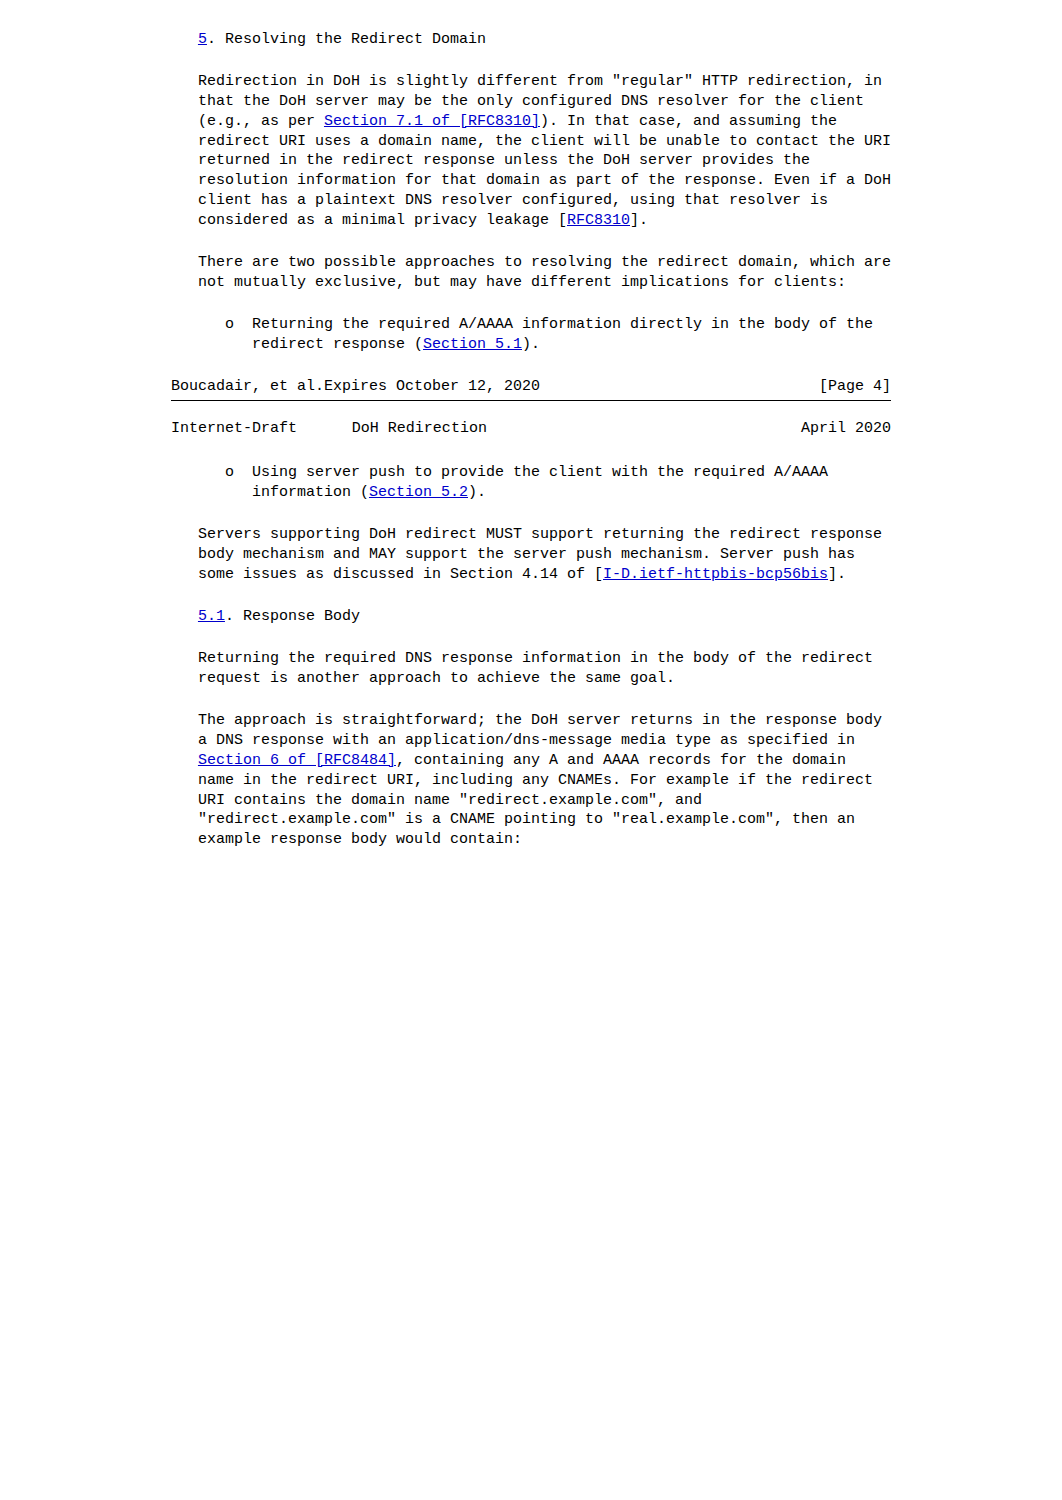5. Resolving the Redirect Domain
Redirection in DoH is slightly different from "regular" HTTP redirection, in that the DoH server may be the only configured DNS resolver for the client (e.g., as per Section 7.1 of [RFC8310]). In that case, and assuming the redirect URI uses a domain name, the client will be unable to contact the URI returned in the redirect response unless the DoH server provides the resolution information for that domain as part of the response. Even if a DoH client has a plaintext DNS resolver configured, using that resolver is considered as a minimal privacy leakage [RFC8310].
There are two possible approaches to resolving the redirect domain, which are not mutually exclusive, but may have different implications for clients:
Returning the required A/AAAA information directly in the body of the redirect response (Section 5.1).
Boucadair, et al. Expires October 12, 2020 [Page 4]
Internet-Draft DoH Redirection April 2020
Using server push to provide the client with the required A/AAAA information (Section 5.2).
Servers supporting DoH redirect MUST support returning the redirect response body mechanism and MAY support the server push mechanism. Server push has some issues as discussed in Section 4.14 of [I-D.ietf-httpbis-bcp56bis].
5.1. Response Body
Returning the required DNS response information in the body of the redirect request is another approach to achieve the same goal.
The approach is straightforward; the DoH server returns in the response body a DNS response with an application/dns-message media type as specified in Section 6 of [RFC8484], containing any A and AAAA records for the domain name in the redirect URI, including any CNAMEs. For example if the redirect URI contains the domain name "redirect.example.com", and "redirect.example.com" is a CNAME pointing to "real.example.com", then an example response body would contain: